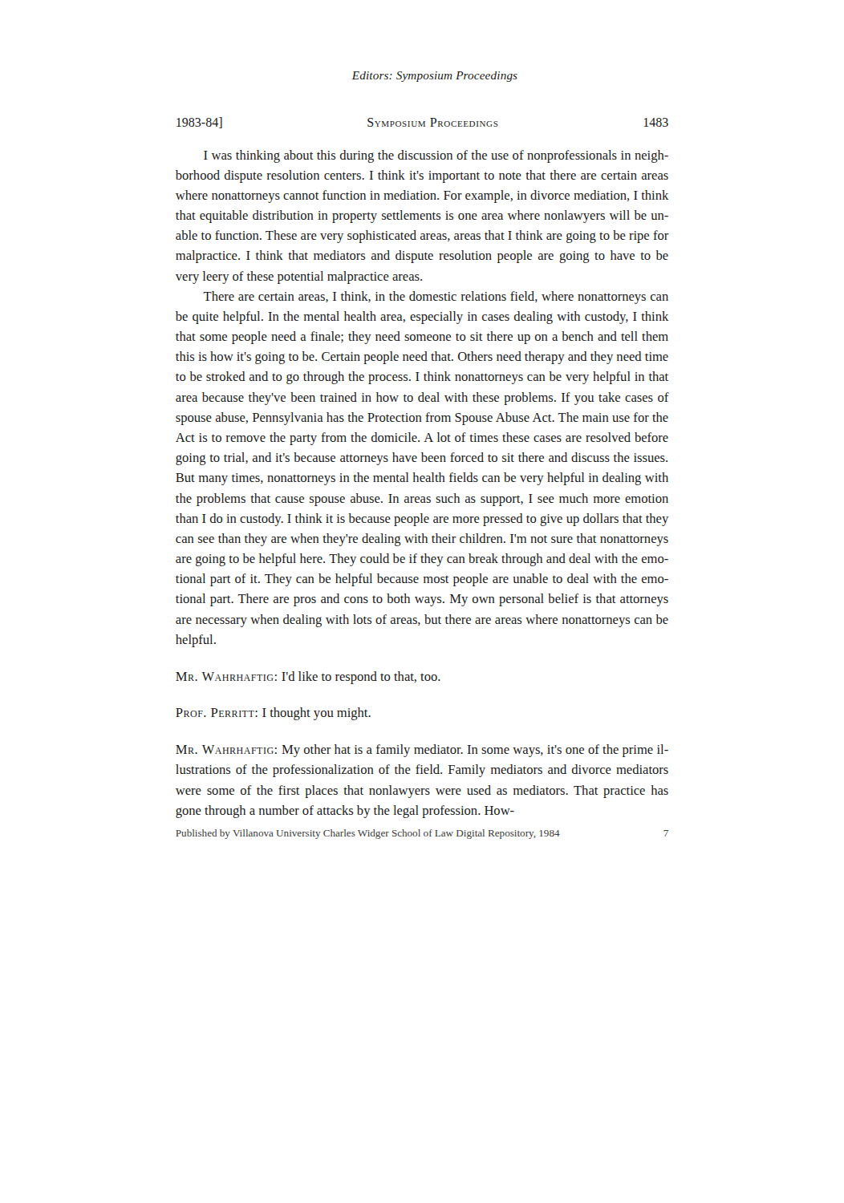Editors: Symposium Proceedings
1983-84] Symposium Proceedings 1483
I was thinking about this during the discussion of the use of nonprofessionals in neighborhood dispute resolution centers. I think it's important to note that there are certain areas where nonattorneys cannot function in mediation. For example, in divorce mediation, I think that equitable distribution in property settlements is one area where nonlawyers will be unable to function. These are very sophisticated areas, areas that I think are going to be ripe for malpractice. I think that mediators and dispute resolution people are going to have to be very leery of these potential malpractice areas.
There are certain areas, I think, in the domestic relations field, where nonattorneys can be quite helpful. In the mental health area, especially in cases dealing with custody, I think that some people need a finale; they need someone to sit there up on a bench and tell them this is how it's going to be. Certain people need that. Others need therapy and they need time to be stroked and to go through the process. I think nonattorneys can be very helpful in that area because they've been trained in how to deal with these problems. If you take cases of spouse abuse, Pennsylvania has the Protection from Spouse Abuse Act. The main use for the Act is to remove the party from the domicile. A lot of times these cases are resolved before going to trial, and it's because attorneys have been forced to sit there and discuss the issues. But many times, nonattorneys in the mental health fields can be very helpful in dealing with the problems that cause spouse abuse. In areas such as support, I see much more emotion than I do in custody. I think it is because people are more pressed to give up dollars that they can see than they are when they're dealing with their children. I'm not sure that nonattorneys are going to be helpful here. They could be if they can break through and deal with the emotional part of it. They can be helpful because most people are unable to deal with the emotional part. There are pros and cons to both ways. My own personal belief is that attorneys are necessary when dealing with lots of areas, but there are areas where nonattorneys can be helpful.
Mr. Wahrhaftig: I'd like to respond to that, too.
Prof. Perritt: I thought you might.
Mr. Wahrhaftig: My other hat is a family mediator. In some ways, it's one of the prime illustrations of the professionalization of the field. Family mediators and divorce mediators were some of the first places that nonlawyers were used as mediators. That practice has gone through a number of attacks by the legal profession. How-
Published by Villanova University Charles Widger School of Law Digital Repository, 1984 7